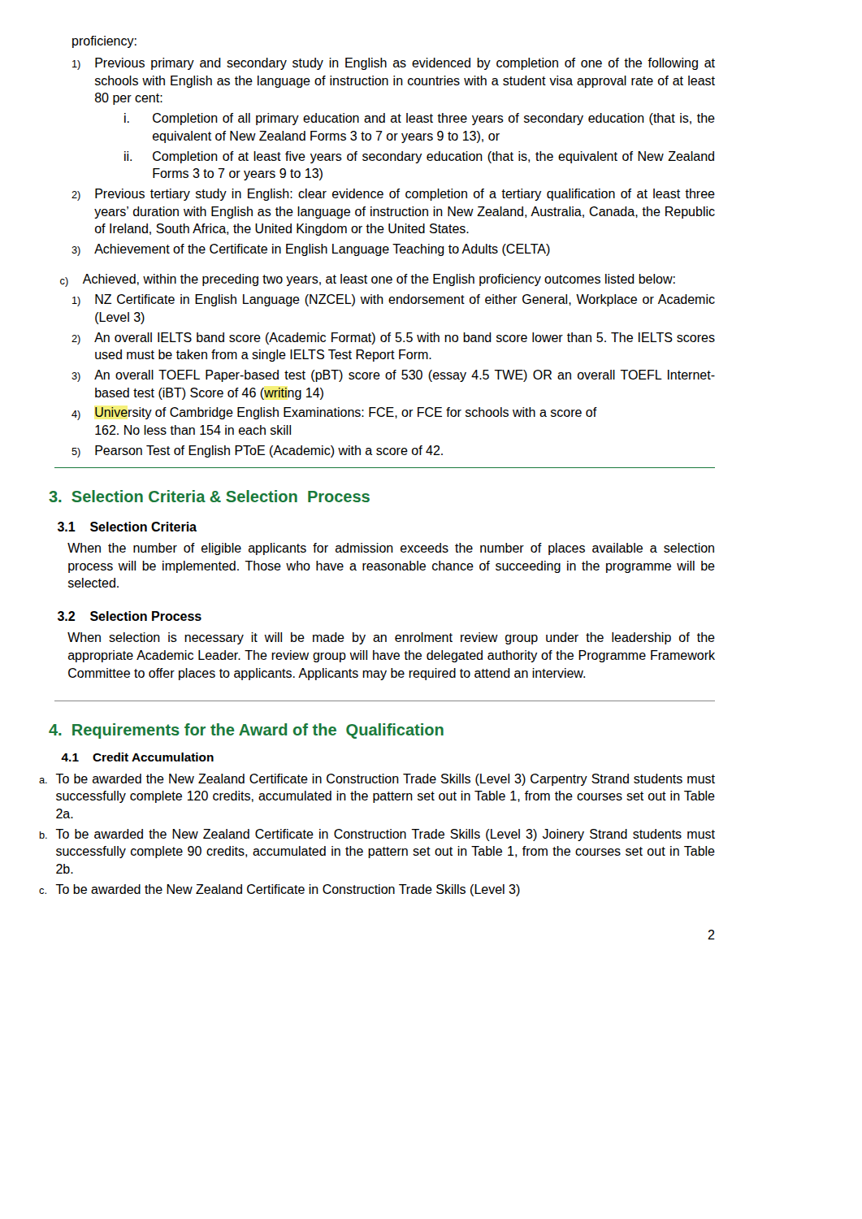proficiency:
1) Previous primary and secondary study in English as evidenced by completion of one of the following at schools with English as the language of instruction in countries with a student visa approval rate of at least 80 per cent:
i. Completion of all primary education and at least three years of secondary education (that is, the equivalent of New Zealand Forms 3 to 7 or years 9 to 13), or
ii. Completion of at least five years of secondary education (that is, the equivalent of New Zealand Forms 3 to 7 or years 9 to 13)
2) Previous tertiary study in English: clear evidence of completion of a tertiary qualification of at least three years’ duration with English as the language of instruction in New Zealand, Australia, Canada, the Republic of Ireland, South Africa, the United Kingdom or the United States.
3) Achievement of the Certificate in English Language Teaching to Adults (CELTA)
c) Achieved, within the preceding two years, at least one of the English proficiency outcomes listed below:
1) NZ Certificate in English Language (NZCEL) with endorsement of either General, Workplace or Academic (Level 3)
2) An overall IELTS band score (Academic Format) of 5.5 with no band score lower than 5. The IELTS scores used must be taken from a single IELTS Test Report Form.
3) An overall TOEFL Paper-based test (pBT) score of 530 (essay 4.5 TWE) OR an overall TOEFL Internet-based test (iBT) Score of 46 (writing 14)
4) University of Cambridge English Examinations: FCE, or FCE for schools with a score of
162. No less than 154 in each skill
5) Pearson Test of English PToE (Academic) with a score of 42.
3. Selection Criteria & Selection Process
3.1 Selection Criteria
When the number of eligible applicants for admission exceeds the number of places available a selection process will be implemented. Those who have a reasonable chance of succeeding in the programme will be selected.
3.2 Selection Process
When selection is necessary it will be made by an enrolment review group under the leadership of the appropriate Academic Leader. The review group will have the delegated authority of the Programme Framework Committee to offer places to applicants. Applicants may be required to attend an interview.
4. Requirements for the Award of the Qualification
4.1 Credit Accumulation
a. To be awarded the New Zealand Certificate in Construction Trade Skills (Level 3) Carpentry Strand students must successfully complete 120 credits, accumulated in the pattern set out in Table 1, from the courses set out in Table 2a.
b. To be awarded the New Zealand Certificate in Construction Trade Skills (Level 3) Joinery Strand students must successfully complete 90 credits, accumulated in the pattern set out in Table 1, from the courses set out in Table 2b.
c. To be awarded the New Zealand Certificate in Construction Trade Skills (Level 3)
2